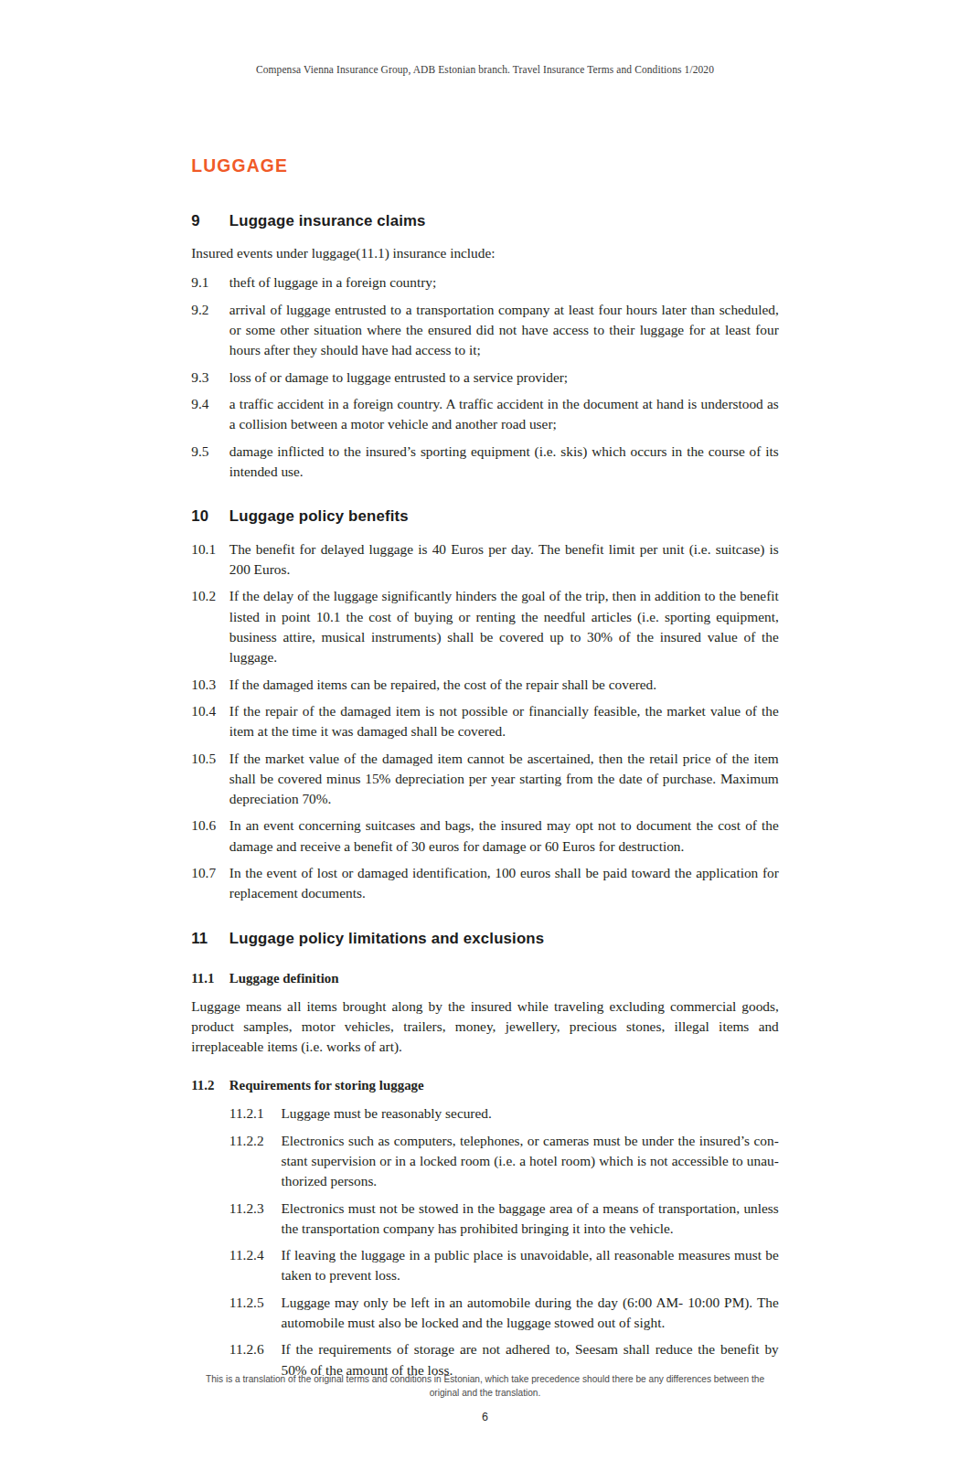Compensa Vienna Insurance Group, ADB Estonian branch. Travel Insurance Terms and Conditions 1/2020
Luggage
9 Luggage insurance claims
Insured events under luggage(11.1) insurance include:
9.1
theft of luggage in a foreign country;
9.2
arrival of luggage entrusted to a transportation company at least four hours later than scheduled, or some other situation where the ensured did not have access to their luggage for at least four hours after they should have had access to it;
9.3
loss of or damage to luggage entrusted to a service provider;
9.4
a traffic accident in a foreign country. A traffic accident in the document at hand is understood as a collision between a motor vehicle and another road user;
9.5
damage inflicted to the insured’s sporting equipment (i.e. skis) which occurs in the course of its intended use.
10 Luggage policy benefits
10.1
The benefit for delayed luggage is 40 Euros per day. The benefit limit per unit (i.e. suitcase) is 200 Euros.
10.2
If the delay of the luggage significantly hinders the goal of the trip, then in addition to the benefit listed in point 10.1 the cost of buying or renting the needful articles (i.e. sporting equipment, business attire, musical instruments) shall be covered up to 30% of the insured value of the luggage.
10.3
If the damaged items can be repaired, the cost of the repair shall be covered.
10.4
If the repair of the damaged item is not possible or financially feasible, the market value of the item at the time it was damaged shall be covered.
10.5
If the market value of the damaged item cannot be ascertained, then the retail price of the item shall be covered minus 15% depreciation per year starting from the date of purchase. Maximum depreciation 70%.
10.6
In an event concerning suitcases and bags, the insured may opt not to document the cost of the damage and receive a benefit of 30 euros for damage or 60 Euros for destruction.
10.7
In the event of lost or damaged identification, 100 euros shall be paid toward the application for replacement documents.
11 Luggage policy limitations and exclusions
11.1 Luggage definition
Luggage means all items brought along by the insured while traveling excluding commercial goods, product samples, motor vehicles, trailers, money, jewellery, precious stones, illegal items and irreplaceable items (i.e. works of art).
11.2 Requirements for storing luggage
11.2.1
Luggage must be reasonably secured.
11.2.2
Electronics such as computers, telephones, or cameras must be under the insured’s constant supervision or in a locked room (i.e. a hotel room) which is not accessible to unauthorized persons.
11.2.3
Electronics must not be stowed in the baggage area of a means of transportation, unless the transportation company has prohibited bringing it into the vehicle.
11.2.4
If leaving the luggage in a public place is unavoidable, all reasonable measures must be taken to prevent loss.
11.2.5
Luggage may only be left in an automobile during the day (6:00 AM- 10:00 PM). The automobile must also be locked and the luggage stowed out of sight.
11.2.6
If the requirements of storage are not adhered to, Seesam shall reduce the benefit by 50% of the amount of the loss.
This is a translation of the original terms and conditions in Estonian, which take precedence should there be any differences between the original and the translation.
6